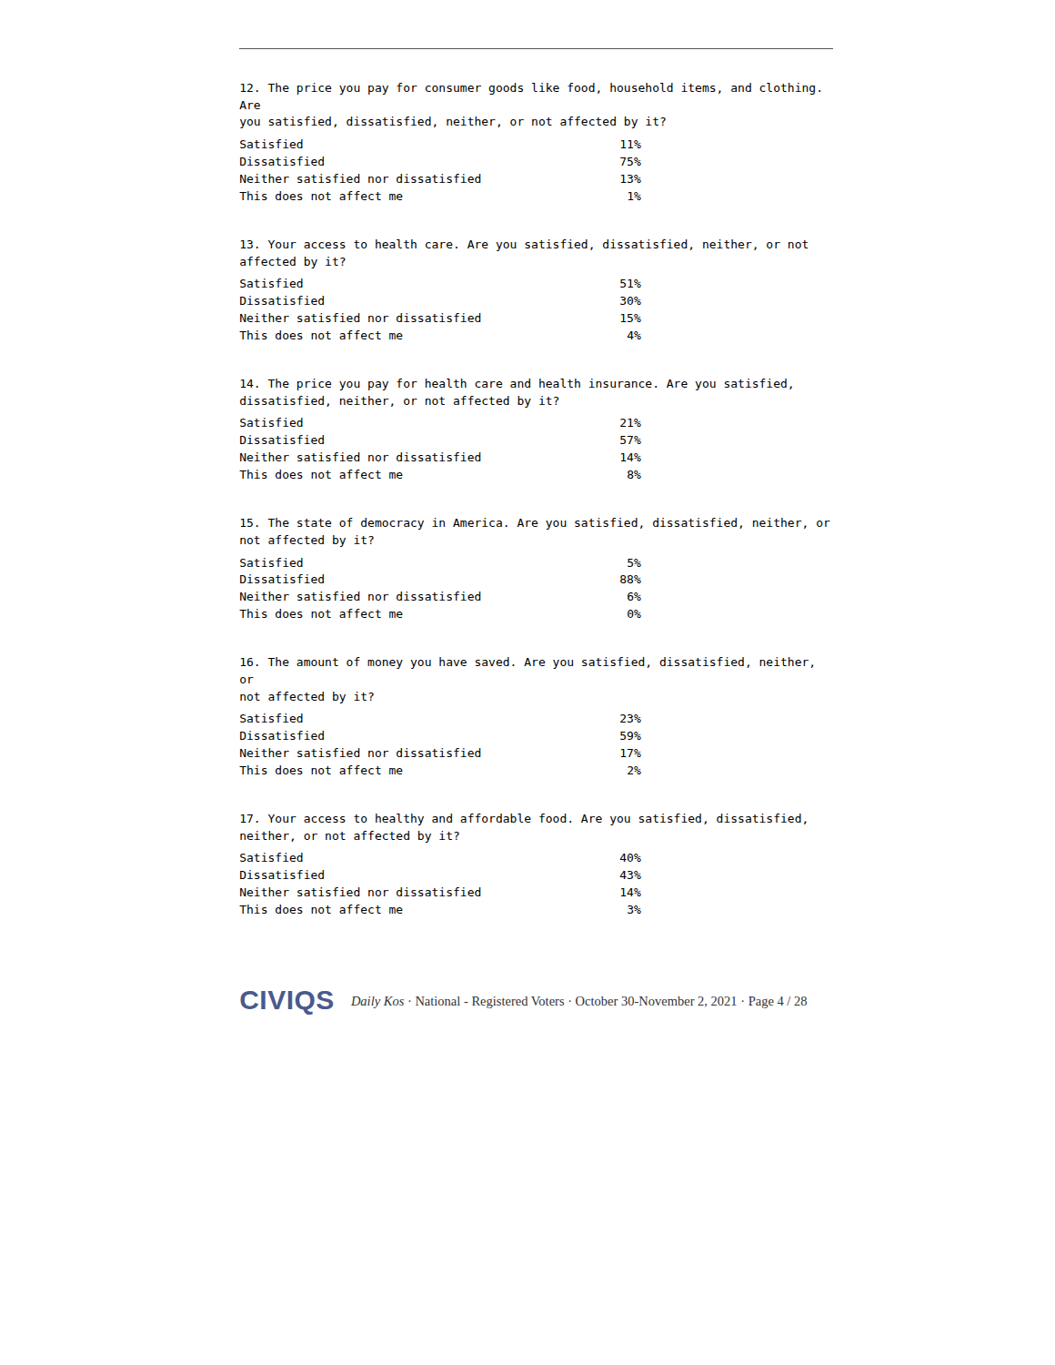12. The price you pay for consumer goods like food, household items, and clothing. Are you satisfied, dissatisfied, neither, or not affected by it?
| Satisfied | 11% |
| Dissatisfied | 75% |
| Neither satisfied nor dissatisfied | 13% |
| This does not affect me | 1% |
13. Your access to health care. Are you satisfied, dissatisfied, neither, or not affected by it?
| Satisfied | 51% |
| Dissatisfied | 30% |
| Neither satisfied nor dissatisfied | 15% |
| This does not affect me | 4% |
14. The price you pay for health care and health insurance. Are you satisfied, dissatisfied, neither, or not affected by it?
| Satisfied | 21% |
| Dissatisfied | 57% |
| Neither satisfied nor dissatisfied | 14% |
| This does not affect me | 8% |
15. The state of democracy in America. Are you satisfied, dissatisfied, neither, or not affected by it?
| Satisfied | 5% |
| Dissatisfied | 88% |
| Neither satisfied nor dissatisfied | 6% |
| This does not affect me | 0% |
16. The amount of money you have saved. Are you satisfied, dissatisfied, neither, or not affected by it?
| Satisfied | 23% |
| Dissatisfied | 59% |
| Neither satisfied nor dissatisfied | 17% |
| This does not affect me | 2% |
17. Your access to healthy and affordable food. Are you satisfied, dissatisfied, neither, or not affected by it?
| Satisfied | 40% |
| Dissatisfied | 43% |
| Neither satisfied nor dissatisfied | 14% |
| This does not affect me | 3% |
CIVIQS
Daily Kos · National - Registered Voters · October 30-November 2, 2021 · Page 4 / 28